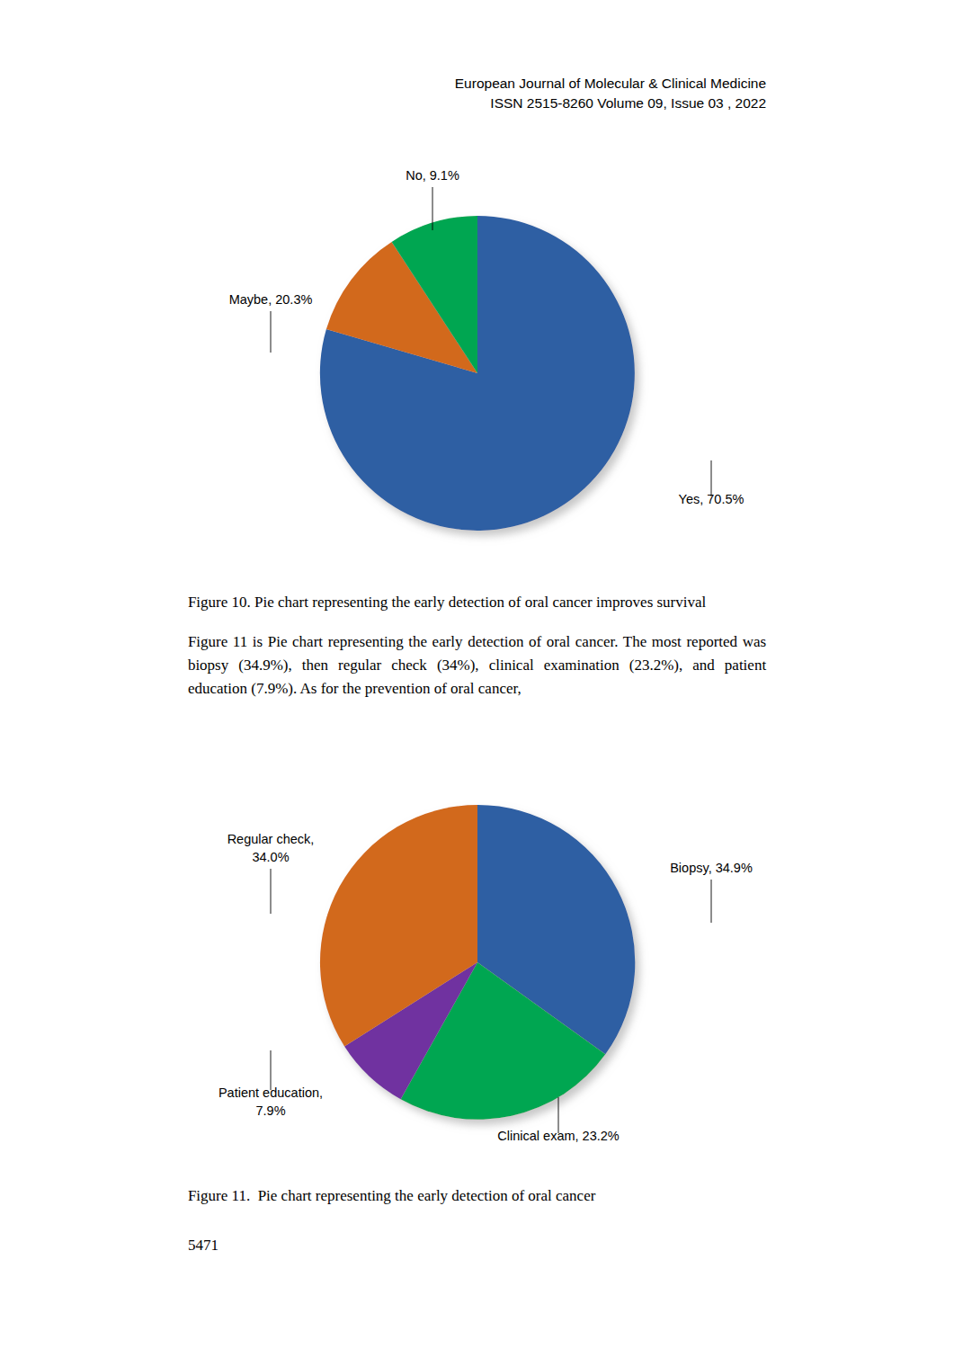European Journal of Molecular & Clinical Medicine
ISSN 2515-8260 Volume 09, Issue 03 , 2022
Pie: center (380,255) r=175. Start at 12 o'clock, clockwise. Yes 70.5% -> 253.8deg ; Maybe 20.3% -> 73.08deg ; No 9.1% -> 32.76deg Yes: 0deg -> 253.8deg (end point: angle 253.8 from top, clockwise) No, 9.1% Maybe, 20.3% Yes, 70.5%
Figure 10. Pie chart representing the early detection of oral cancer improves survival
Figure 11 is Pie chart representing the early detection of oral cancer. The most reported was biopsy (34.9%), then regular check (34%), clinical examination (23.2%), and patient education (7.9%). As for the prevention of oral cancer,
Pie: center (380,250) r=175. Start at 12 o'clock, clockwise. Biopsy 34.9% -> 125.64deg Clinical exam 23.2% -> 83.52deg (cum 209.16) Patient education 7.9% -> 28.44deg (cum 237.60) Regular check 34.0% -> 122.40deg (cum 360) Regular check, 34.0% Biopsy, 34.9% Patient education, 7.9% Clinical exam, 23.2%
Figure 11. Pie chart representing the early detection of oral cancer
5471